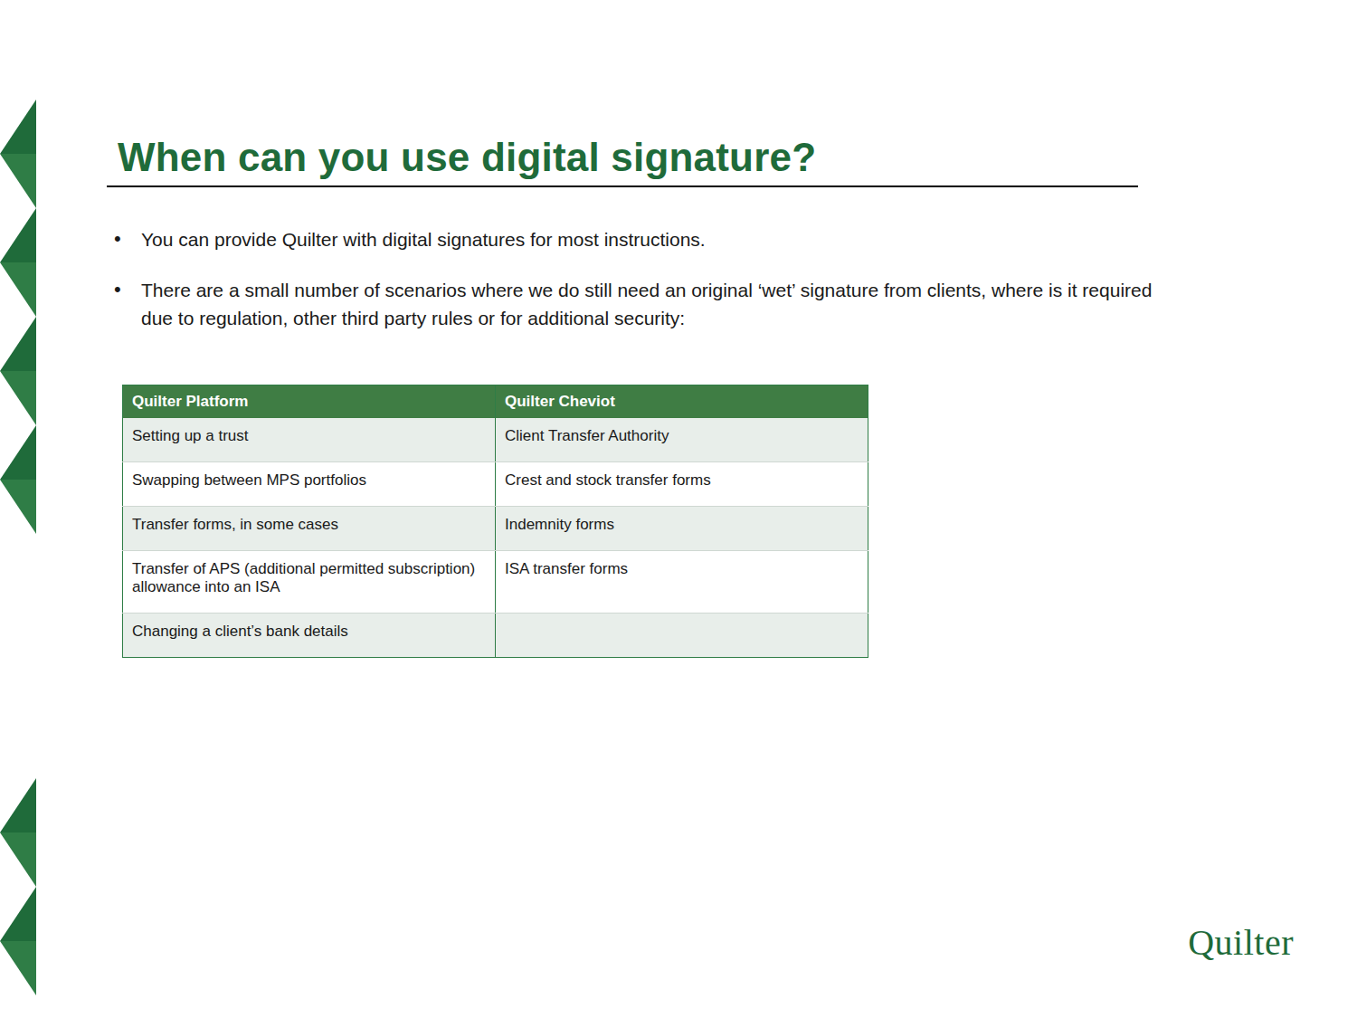When can you use digital signature?
You can provide Quilter with digital signatures for most instructions.
There are a small number of scenarios where we do still need an original ‘wet’ signature from clients, where is it required due to regulation, other third party rules or for additional security:
| Quilter Platform | Quilter Cheviot |
| --- | --- |
| Setting up a trust | Client Transfer Authority |
| Swapping between MPS portfolios | Crest and stock transfer forms |
| Transfer forms, in some cases | Indemnity forms |
| Transfer of APS (additional permitted subscription) allowance into an ISA | ISA transfer forms |
| Changing a client’s bank details | |
Quilter